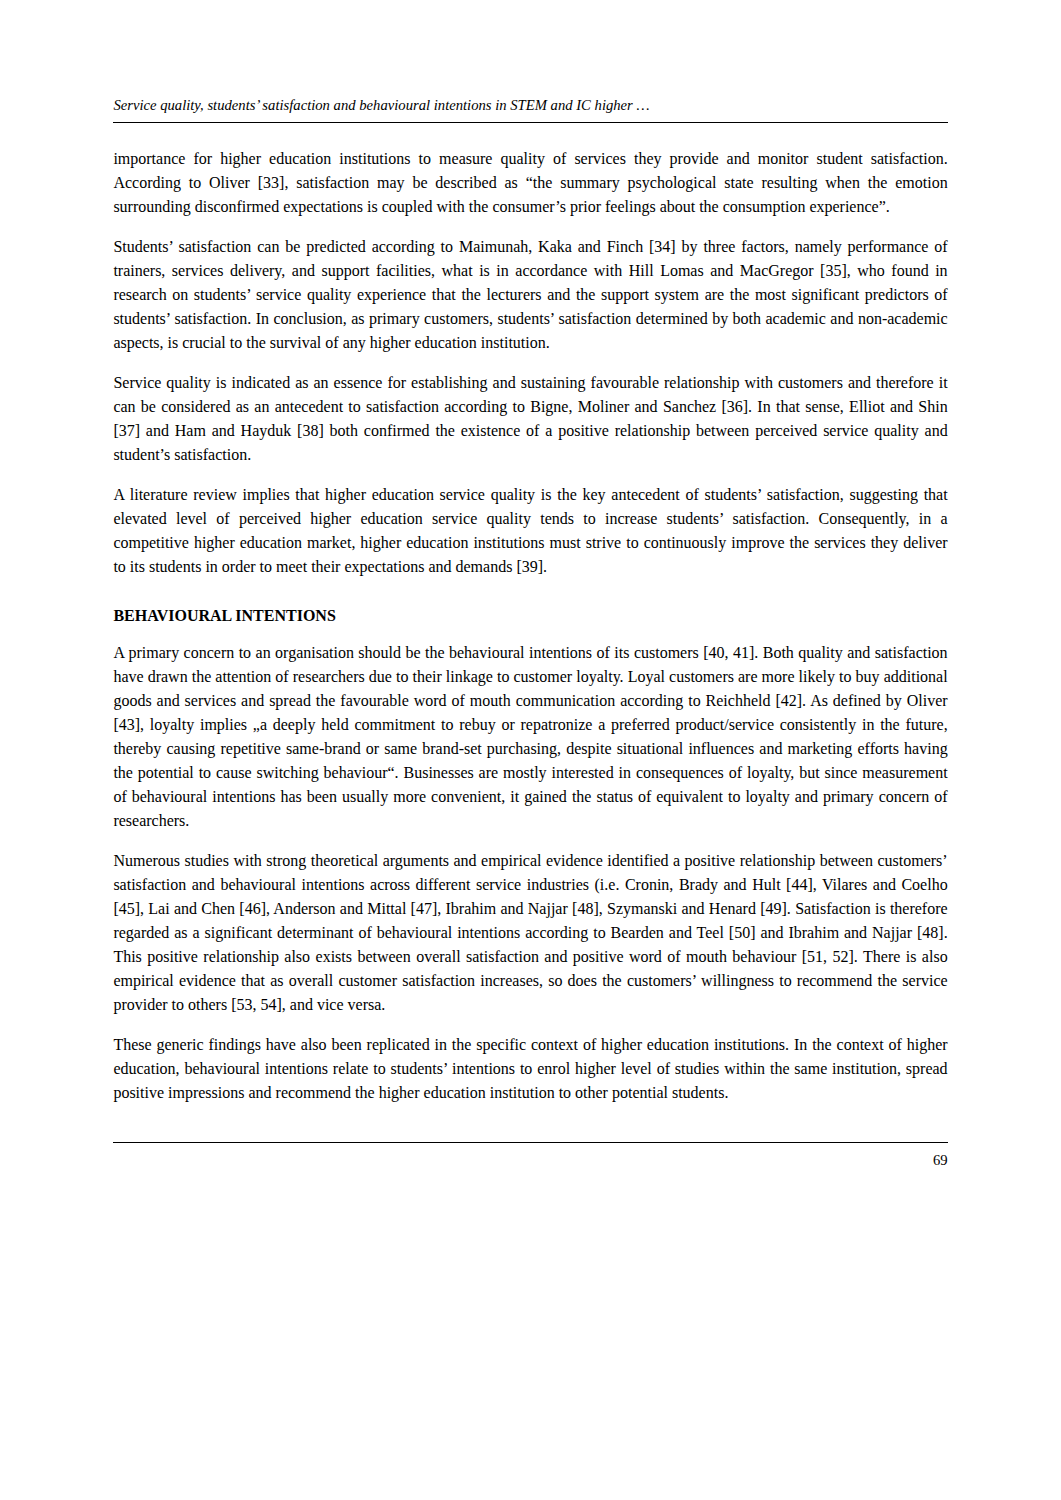Service quality, students’ satisfaction and behavioural intentions in STEM and IC higher …
importance for higher education institutions to measure quality of services they provide and monitor student satisfaction. According to Oliver [33], satisfaction may be described as “the summary psychological state resulting when the emotion surrounding disconfirmed expectations is coupled with the consumer’s prior feelings about the consumption experience”.
Students’ satisfaction can be predicted according to Maimunah, Kaka and Finch [34] by three factors, namely performance of trainers, services delivery, and support facilities, what is in accordance with Hill Lomas and MacGregor [35], who found in research on students’ service quality experience that the lecturers and the support system are the most significant predictors of students’ satisfaction. In conclusion, as primary customers, students’ satisfaction determined by both academic and non-academic aspects, is crucial to the survival of any higher education institution.
Service quality is indicated as an essence for establishing and sustaining favourable relationship with customers and therefore it can be considered as an antecedent to satisfaction according to Bigne, Moliner and Sanchez [36]. In that sense, Elliot and Shin [37] and Ham and Hayduk [38] both confirmed the existence of a positive relationship between perceived service quality and student’s satisfaction.
A literature review implies that higher education service quality is the key antecedent of students’ satisfaction, suggesting that elevated level of perceived higher education service quality tends to increase students’ satisfaction. Consequently, in a competitive higher education market, higher education institutions must strive to continuously improve the services they deliver to its students in order to meet their expectations and demands [39].
Behavioural intentions
A primary concern to an organisation should be the behavioural intentions of its customers [40, 41]. Both quality and satisfaction have drawn the attention of researchers due to their linkage to customer loyalty. Loyal customers are more likely to buy additional goods and services and spread the favourable word of mouth communication according to Reichheld [42]. As defined by Oliver [43], loyalty implies „a deeply held commitment to rebuy or repatronize a preferred product/service consistently in the future, thereby causing repetitive same-brand or same brand-set purchasing, despite situational influences and marketing efforts having the potential to cause switching behaviour“. Businesses are mostly interested in consequences of loyalty, but since measurement of behavioural intentions has been usually more convenient, it gained the status of equivalent to loyalty and primary concern of researchers.
Numerous studies with strong theoretical arguments and empirical evidence identified a positive relationship between customers’ satisfaction and behavioural intentions across different service industries (i.e. Cronin, Brady and Hult [44], Vilares and Coelho [45], Lai and Chen [46], Anderson and Mittal [47], Ibrahim and Najjar [48], Szymanski and Henard [49]. Satisfaction is therefore regarded as a significant determinant of behavioural intentions according to Bearden and Teel [50] and Ibrahim and Najjar [48]. This positive relationship also exists between overall satisfaction and positive word of mouth behaviour [51, 52]. There is also empirical evidence that as overall customer satisfaction increases, so does the customers’ willingness to recommend the service provider to others [53, 54], and vice versa.
These generic findings have also been replicated in the specific context of higher education institutions. In the context of higher education, behavioural intentions relate to students’ intentions to enrol higher level of studies within the same institution, spread positive impressions and recommend the higher education institution to other potential students.
69